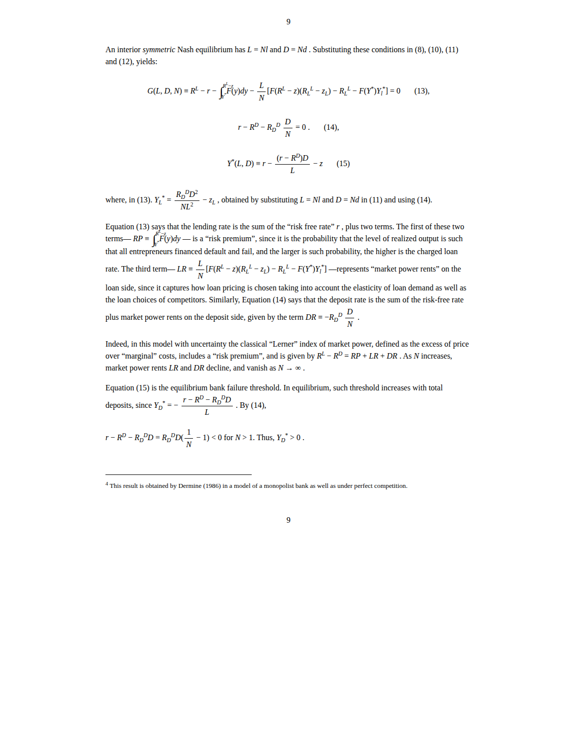9
An interior symmetric Nash equilibrium has L = Nl and D = Nd . Substituting these conditions in (8), (10), (11) and (12), yields:
G(L, D, N) ≡ RL − r − ∫RL−z Y* F(y)dy − LN[F(RL − z)(RLL − zL) − RLL − F(Y*)Yl*] = 0 (13),
r − RD − RDD DN = 0 . (14),
Y*(L, D) ≡ r − (r − RD)D L − z (15)
where, in (13). YL* = RDDD2 NL2 − zL , obtained by substituting L = Nl and D = Nd in (11) and using (14).
Equation (13) says that the lending rate is the sum of the “risk free rate” r , plus two terms. The first of these two terms— RP ≡ ∫RL−z Y* F(y)dy — is a “risk premium”, since it is the probability that the level of realized output is such that all entrepreneurs financed default and fail, and the larger is such probability, the higher is the charged loan rate. The third term— LR ≡ LN[F(RL − z)(RLL − zL) − RLL − F(Y*)Yl*] —represents “market power rents” on the loan side, since it captures how loan pricing is chosen taking into account the elasticity of loan demand as well as the loan choices of competitors. Similarly, Equation (14) says that the deposit rate is the sum of the risk-free rate plus market power rents on the deposit side, given by the term DR ≡ −RDD DN .
Indeed, in this model with uncertainty the classical “Lerner” index of market power, defined as the excess of price over “marginal” costs, includes a “risk premium”, and is given by RL − RD = RP + LR + DR . As N increases, market power rents LR and DR decline, and vanish as N → ∞ .
Equation (15) is the equilibrium bank failure threshold. In equilibrium, such threshold increases with total deposits, since YD* = − r − RD − RDDD L . By (14),
r − RD − RDDD = RDDD(1 N − 1) < 0 for N > 1. Thus, YD* > 0 .
4 This result is obtained by Dermine (1986) in a model of a monopolist bank as well as under perfect competition.
9